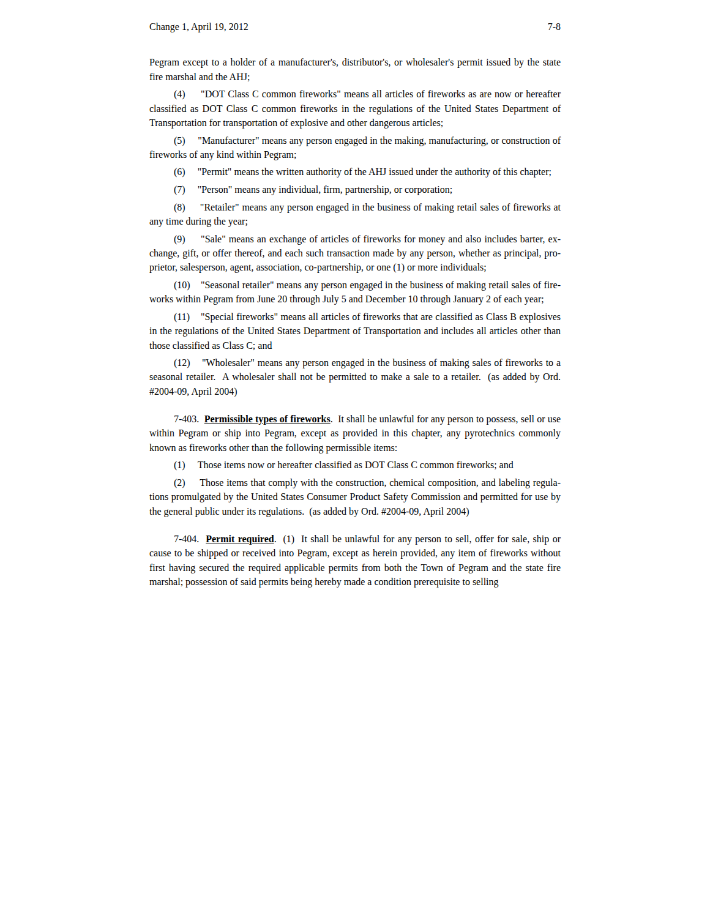Change 1, April 19, 2012 7-8
Pegram except to a holder of a manufacturer's, distributor's, or wholesaler's permit issued by the state fire marshal and the AHJ;
(4) "DOT Class C common fireworks" means all articles of fireworks as are now or hereafter classified as DOT Class C common fireworks in the regulations of the United States Department of Transportation for transportation of explosive and other dangerous articles;
(5) "Manufacturer" means any person engaged in the making, manufacturing, or construction of fireworks of any kind within Pegram;
(6) "Permit" means the written authority of the AHJ issued under the authority of this chapter;
(7) "Person" means any individual, firm, partnership, or corporation;
(8) "Retailer" means any person engaged in the business of making retail sales of fireworks at any time during the year;
(9) "Sale" means an exchange of articles of fireworks for money and also includes barter, exchange, gift, or offer thereof, and each such transaction made by any person, whether as principal, proprietor, salesperson, agent, association, co-partnership, or one (1) or more individuals;
(10) "Seasonal retailer" means any person engaged in the business of making retail sales of fireworks within Pegram from June 20 through July 5 and December 10 through January 2 of each year;
(11) "Special fireworks" means all articles of fireworks that are classified as Class B explosives in the regulations of the United States Department of Transportation and includes all articles other than those classified as Class C; and
(12) "Wholesaler" means any person engaged in the business of making sales of fireworks to a seasonal retailer. A wholesaler shall not be permitted to make a sale to a retailer. (as added by Ord. #2004-09, April 2004)
7-403. Permissible types of fireworks. It shall be unlawful for any person to possess, sell or use within Pegram or ship into Pegram, except as provided in this chapter, any pyrotechnics commonly known as fireworks other than the following permissible items:
(1) Those items now or hereafter classified as DOT Class C common fireworks; and
(2) Those items that comply with the construction, chemical composition, and labeling regulations promulgated by the United States Consumer Product Safety Commission and permitted for use by the general public under its regulations. (as added by Ord. #2004-09, April 2004)
7-404. Permit required. (1) It shall be unlawful for any person to sell, offer for sale, ship or cause to be shipped or received into Pegram, except as herein provided, any item of fireworks without first having secured the required applicable permits from both the Town of Pegram and the state fire marshal; possession of said permits being hereby made a condition prerequisite to selling